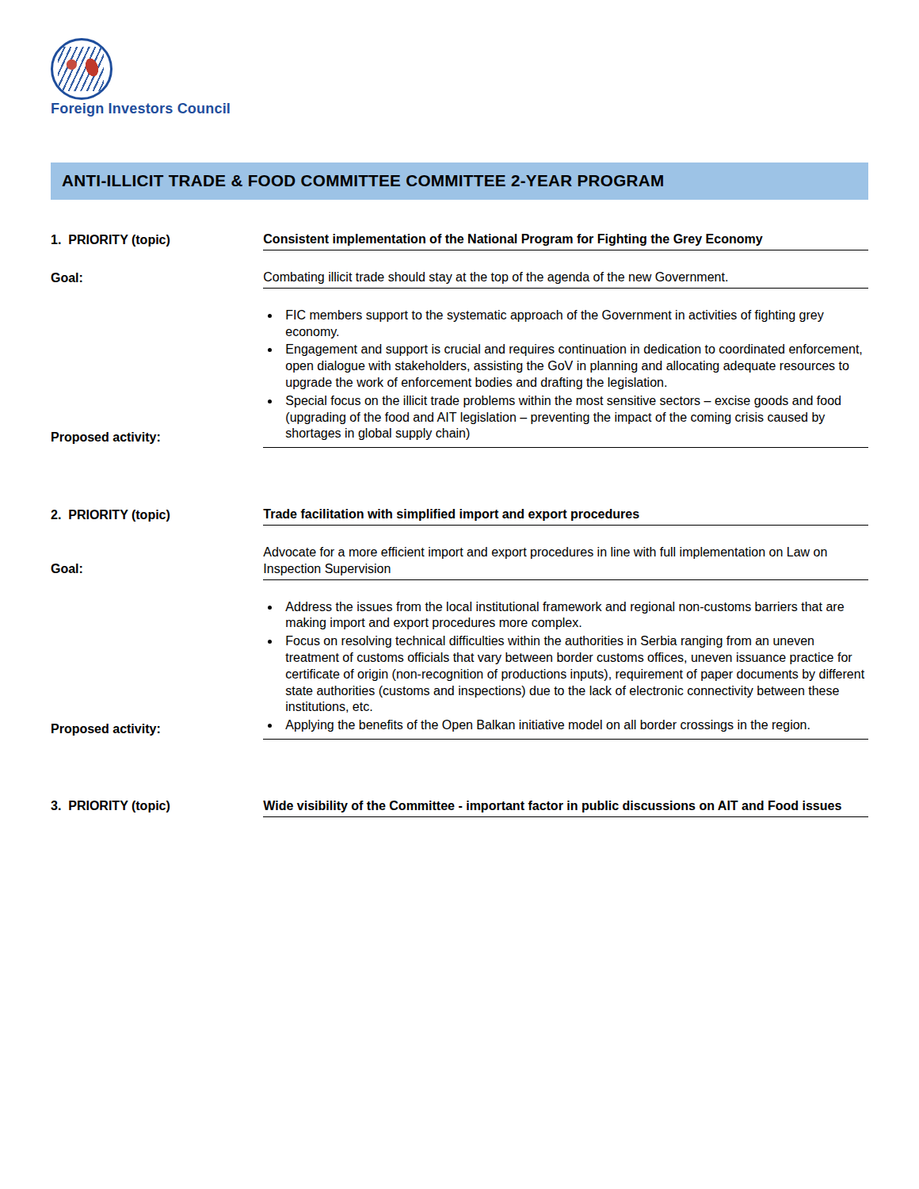Foreign Investors Council
ANTI-ILLICIT TRADE & FOOD COMMITTEE COMMITTEE 2-YEAR PROGRAM
| 1. PRIORITY (topic) | Consistent implementation of the National Program for Fighting the Grey Economy |
| Goal: | Combating illicit trade should stay at the top of the agenda of the new Government. |
| Proposed activity: | FIC members support to the systematic approach of the Government in activities of fighting grey economy. Engagement and support is crucial and requires continuation in dedication to coordinated enforcement, open dialogue with stakeholders, assisting the GoV in planning and allocating adequate resources to upgrade the work of enforcement bodies and drafting the legislation. Special focus on the illicit trade problems within the most sensitive sectors – excise goods and food (upgrading of the food and AIT legislation – preventing the impact of the coming crisis caused by shortages in global supply chain) |
| 2. PRIORITY (topic) | Trade facilitation with simplified import and export procedures |
| Goal: | Advocate for a more efficient import and export procedures in line with full implementation on Law on Inspection Supervision |
| Proposed activity: | Address the issues from the local institutional framework and regional non-customs barriers that are making import and export procedures more complex. Focus on resolving technical difficulties within the authorities in Serbia ranging from an uneven treatment of customs officials that vary between border customs offices, uneven issuance practice for certificate of origin (non-recognition of productions inputs), requirement of paper documents by different state authorities (customs and inspections) due to the lack of electronic connectivity between these institutions, etc. Applying the benefits of the Open Balkan initiative model on all border crossings in the region. |
| 3. PRIORITY (topic) | Wide visibility of the Committee - important factor in public discussions on AIT and Food issues |